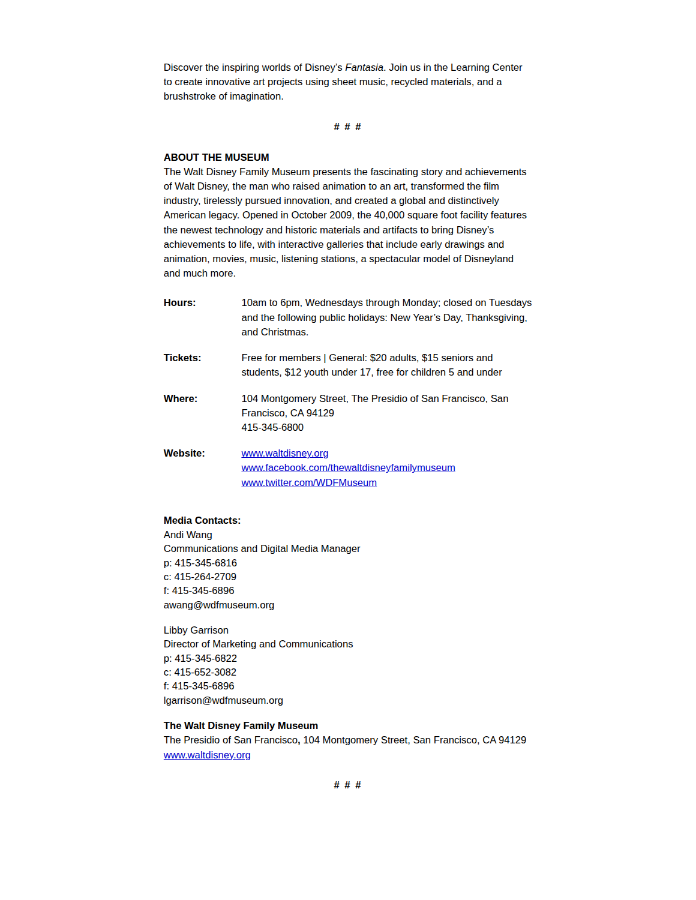Discover the inspiring worlds of Disney’s Fantasia. Join us in the Learning Center to create innovative art projects using sheet music, recycled materials, and a brushstroke of imagination.
# # #
ABOUT THE MUSEUM
The Walt Disney Family Museum presents the fascinating story and achievements of Walt Disney, the man who raised animation to an art, transformed the film industry, tirelessly pursued innovation, and created a global and distinctively American legacy. Opened in October 2009, the 40,000 square foot facility features the newest technology and historic materials and artifacts to bring Disney’s achievements to life, with interactive galleries that include early drawings and animation, movies, music, listening stations, a spectacular model of Disneyland and much more.
| Hours: | 10am to 6pm, Wednesdays through Monday; closed on Tuesdays and the following public holidays: New Year’s Day, Thanksgiving, and Christmas. |
| Tickets: | Free for members / General: $20 adults, $15 seniors and students, $12 youth under 17, free for children 5 and under |
| Where: | 104 Montgomery Street, The Presidio of San Francisco, San Francisco, CA 94129 415-345-6800 |
| Website: | www.waltdisney.org www.facebook.com/thewaltdisneyfamilymuseum www.twitter.com/WDFMuseum |
Media Contacts:
Andi Wang
Communications and Digital Media Manager
p: 415-345-6816
c: 415-264-2709
f: 415-345-6896
awang@wdfmuseum.org
Libby Garrison
Director of Marketing and Communications
p: 415-345-6822
c: 415-652-3082
f: 415-345-6896
lgarrison@wdfmuseum.org
The Walt Disney Family Museum
The Presidio of San Francisco, 104 Montgomery Street, San Francisco, CA 94129
www.waltdisney.org
# # #